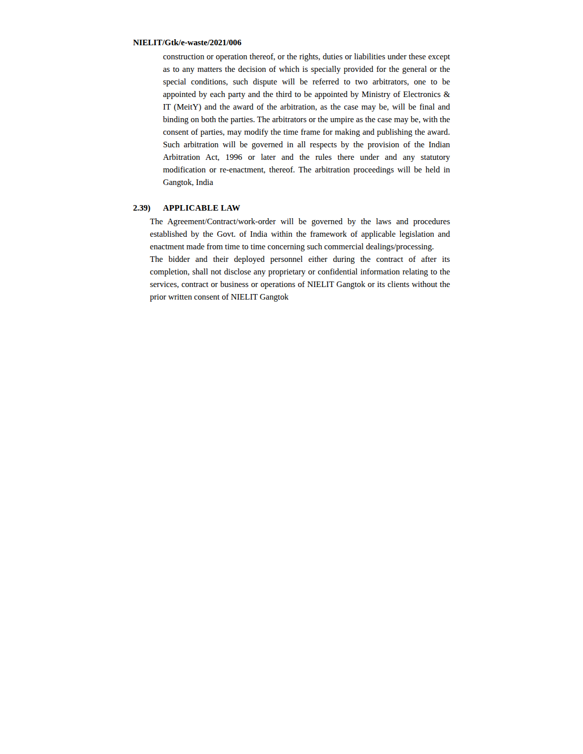NIELIT/Gtk/e-waste/2021/006
construction or operation thereof, or the rights, duties or liabilities under these except as to any matters the decision of which is specially provided for the general or the special conditions, such dispute will be referred to two arbitrators, one to be appointed by each party and the third to be appointed by Ministry of Electronics & IT (MeitY) and the award of the arbitration, as the case may be, will be final and binding on both the parties. The arbitrators or the umpire as the case may be, with the consent of parties, may modify the time frame for making and publishing the award. Such arbitration will be governed in all respects by the provision of the Indian Arbitration Act, 1996 or later and the rules there under and any statutory modification or re-enactment, thereof. The arbitration proceedings will be held in Gangtok, India
2.39) APPLICABLE LAW
The Agreement/Contract/work-order will be governed by the laws and procedures established by the Govt. of India within the framework of applicable legislation and enactment made from time to time concerning such commercial dealings/processing.
The bidder and their deployed personnel either during the contract of after its completion, shall not disclose any proprietary or confidential information relating to the services, contract or business or operations of NIELIT Gangtok or its clients without the prior written consent of NIELIT Gangtok